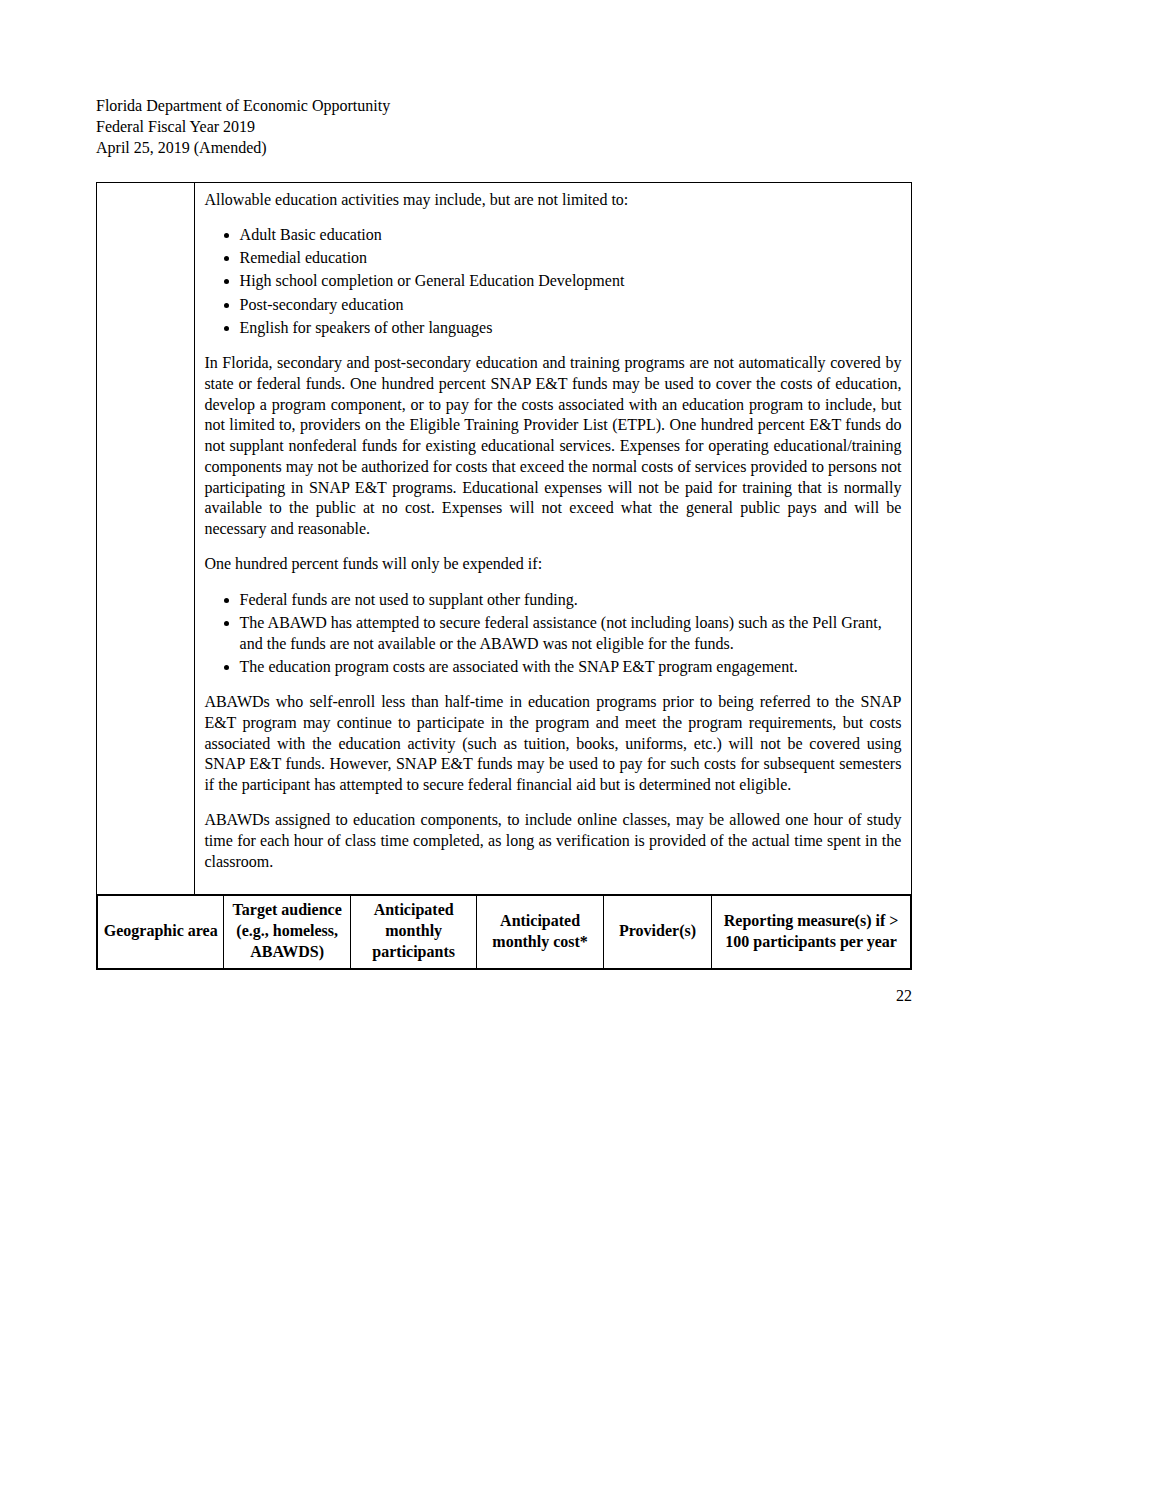Florida Department of Economic Opportunity
Federal Fiscal Year 2019
April 25, 2019 (Amended)
| | Allowable education activities may include, but are not limited to: Adult Basic education Remedial education High school completion or General Education Development Post-secondary education English for speakers of other languages In Florida, secondary and post-secondary education and training programs are not automatically covered by state or federal funds. One hundred percent SNAP E&T funds may be used to cover the costs of education, develop a program component, or to pay for the costs associated with an education program to include, but not limited to, providers on the Eligible Training Provider List (ETPL). One hundred percent E&T funds do not supplant nonfederal funds for existing educational services. Expenses for operating educational/training components may not be authorized for costs that exceed the normal costs of services provided to persons not participating in SNAP E&T programs. Educational expenses will not be paid for training that is normally available to the public at no cost. Expenses will not exceed what the general public pays and will be necessary and reasonable. One hundred percent funds will only be expended if: Federal funds are not used to supplant other funding. The ABAWD has attempted to secure federal assistance (not including loans) such as the Pell Grant, and the funds are not available or the ABAWD was not eligible for the funds. The education program costs are associated with the SNAP E&T program engagement. ABAWDs who self-enroll less than half-time in education programs prior to being referred to the SNAP E&T program may continue to participate in the program and meet the program requirements, but costs associated with the education activity (such as tuition, books, uniforms, etc.) will not be covered using SNAP E&T funds. However, SNAP E&T funds may be used to pay for such costs for subsequent semesters if the participant has attempted to secure federal financial aid but is determined not eligible. ABAWDs assigned to education components, to include online classes, may be allowed one hour of study time for each hour of class time completed, as long as verification is provided of the actual time spent in the classroom. |
| / Geographic area / Target audience (e.g., homeless, ABAWDS) / Anticipated monthly participants / Anticipated monthly cost* / Provider(s) / Reporting measure(s) if > 100 participants per year / / --- / --- / --- / --- / --- / --- / |
22